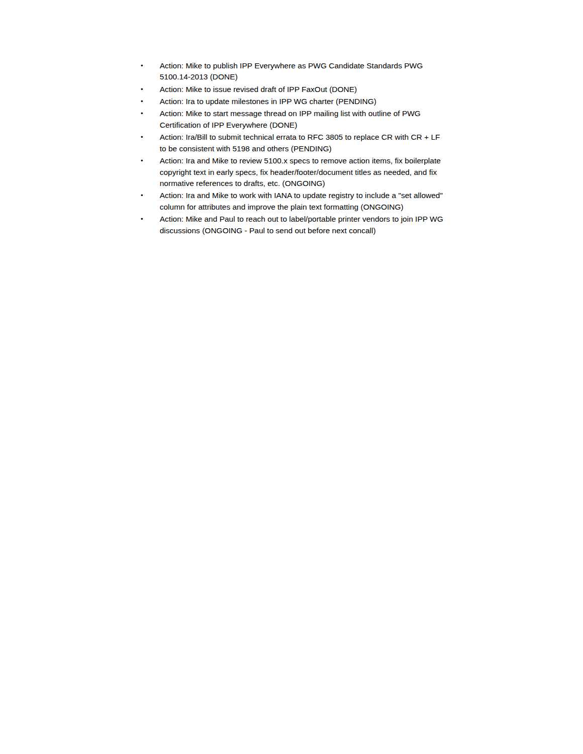Action: Mike to publish IPP Everywhere as PWG Candidate Standards PWG 5100.14-2013 (DONE)
Action: Mike to issue revised draft of IPP FaxOut (DONE)
Action: Ira to update milestones in IPP WG charter (PENDING)
Action: Mike to start message thread on IPP mailing list with outline of PWG Certification of IPP Everywhere (DONE)
Action: Ira/Bill to submit technical errata to RFC 3805 to replace CR with CR + LF to be consistent with 5198 and others (PENDING)
Action: Ira and Mike to review 5100.x specs to remove action items, fix boilerplate copyright text in early specs, fix header/footer/document titles as needed, and fix normative references to drafts, etc. (ONGOING)
Action: Ira and Mike to work with IANA to update registry to include a "set allowed" column for attributes and improve the plain text formatting (ONGOING)
Action: Mike and Paul to reach out to label/portable printer vendors to join IPP WG discussions (ONGOING - Paul to send out before next concall)